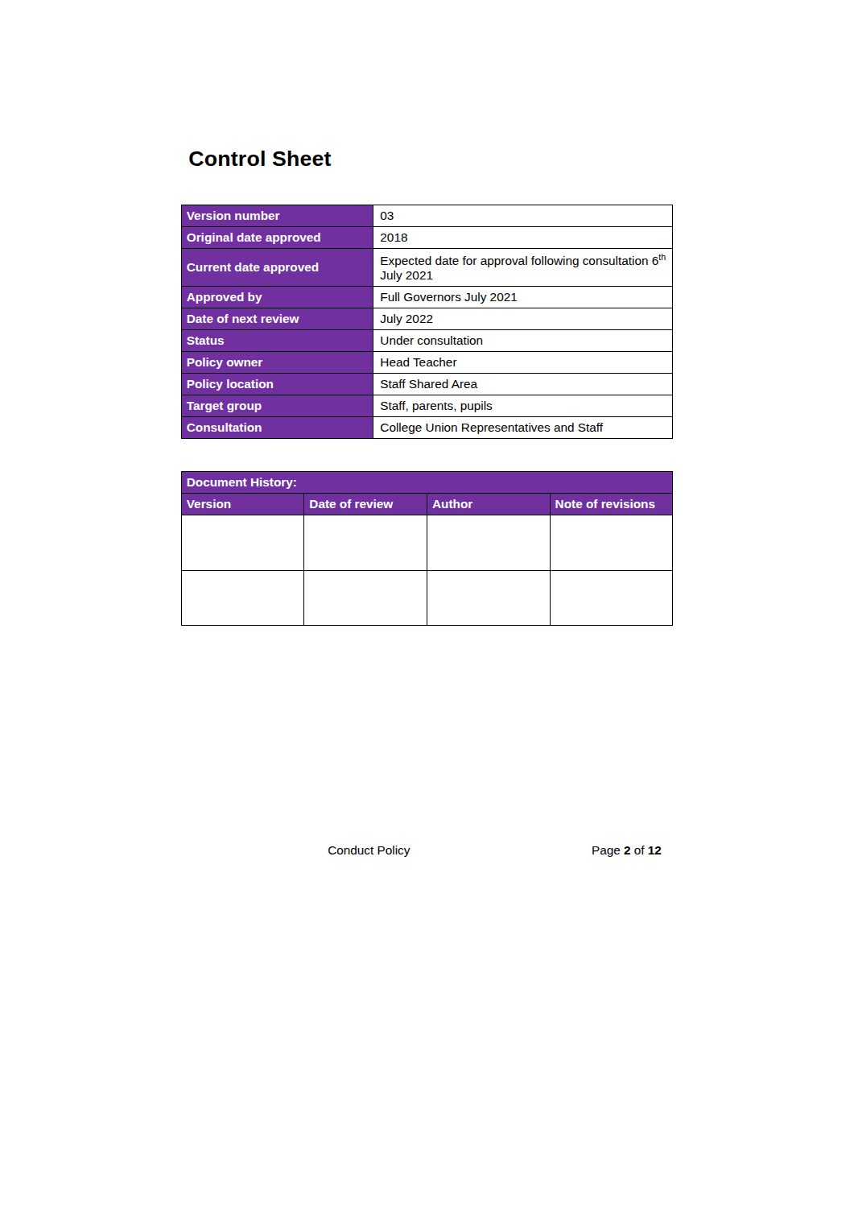Control Sheet
| Version number | 03 |
| Original date approved | 2018 |
| Current date approved | Expected date for approval following consultation 6 th July 2021 |
| Approved by | Full Governors July 2021 |
| Date of next review | July 2022 |
| Status | Under consultation |
| Policy owner | Head Teacher |
| Policy location | Staff Shared Area |
| Target group | Staff, parents, pupils |
| Consultation | College Union Representatives and Staff |
| Document History: |
| --- |
| Version | Date of review | Author | Note of revisions |
Conduct Policy
Page 2 of 12